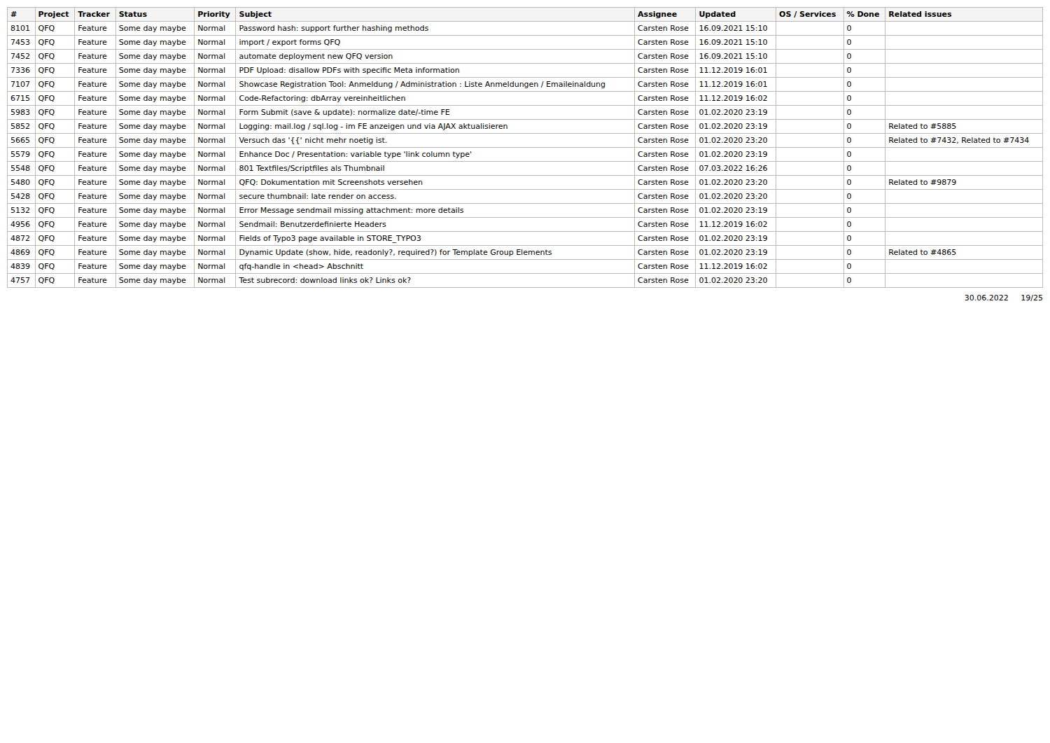| # | Project | Tracker | Status | Priority | Subject | Assignee | Updated | OS / Services | % Done | Related issues |
| --- | --- | --- | --- | --- | --- | --- | --- | --- | --- | --- |
| 8101 | QFQ | Feature | Some day maybe | Normal | Password hash: support further hashing methods | Carsten Rose | 16.09.2021 15:10 | | 0 | |
| 7453 | QFQ | Feature | Some day maybe | Normal | import / export forms QFQ | Carsten Rose | 16.09.2021 15:10 | | 0 | |
| 7452 | QFQ | Feature | Some day maybe | Normal | automate deployment new QFQ version | Carsten Rose | 16.09.2021 15:10 | | 0 | |
| 7336 | QFQ | Feature | Some day maybe | Normal | PDF Upload: disallow PDFs with specific Meta information | Carsten Rose | 11.12.2019 16:01 | | 0 | |
| 7107 | QFQ | Feature | Some day maybe | Normal | Showcase Registration Tool: Anmeldung / Administration : Liste Anmeldungen / Emaileinaldung | Carsten Rose | 11.12.2019 16:01 | | 0 | |
| 6715 | QFQ | Feature | Some day maybe | Normal | Code-Refactoring: dbArray vereinheitlichen | Carsten Rose | 11.12.2019 16:02 | | 0 | |
| 5983 | QFQ | Feature | Some day maybe | Normal | Form Submit (save & update): normalize date/-time FE | Carsten Rose | 01.02.2020 23:19 | | 0 | |
| 5852 | QFQ | Feature | Some day maybe | Normal | Logging: mail.log / sql.log - im FE anzeigen und via AJAX aktualisieren | Carsten Rose | 01.02.2020 23:19 | | 0 | Related to #5885 |
| 5665 | QFQ | Feature | Some day maybe | Normal | Versuch das '{{' nicht mehr noetig ist. | Carsten Rose | 01.02.2020 23:20 | | 0 | Related to #7432, Related to #7434 |
| 5579 | QFQ | Feature | Some day maybe | Normal | Enhance Doc / Presentation: variable type 'link column type' | Carsten Rose | 01.02.2020 23:19 | | 0 | |
| 5548 | QFQ | Feature | Some day maybe | Normal | 801 Textfiles/Scriptfiles als Thumbnail | Carsten Rose | 07.03.2022 16:26 | | 0 | |
| 5480 | QFQ | Feature | Some day maybe | Normal | QFQ: Dokumentation mit Screenshots versehen | Carsten Rose | 01.02.2020 23:20 | | 0 | Related to #9879 |
| 5428 | QFQ | Feature | Some day maybe | Normal | secure thumbnail: late render on access. | Carsten Rose | 01.02.2020 23:20 | | 0 | |
| 5132 | QFQ | Feature | Some day maybe | Normal | Error Message sendmail missing attachment: more details | Carsten Rose | 01.02.2020 23:19 | | 0 | |
| 4956 | QFQ | Feature | Some day maybe | Normal | Sendmail: Benutzerdefinierte Headers | Carsten Rose | 11.12.2019 16:02 | | 0 | |
| 4872 | QFQ | Feature | Some day maybe | Normal | Fields of Typo3 page available in STORE_TYPO3 | Carsten Rose | 01.02.2020 23:19 | | 0 | |
| 4869 | QFQ | Feature | Some day maybe | Normal | Dynamic Update (show, hide, readonly?, required?) for Template Group Elements | Carsten Rose | 01.02.2020 23:19 | | 0 | Related to #4865 |
| 4839 | QFQ | Feature | Some day maybe | Normal | qfq-handle in <head> Abschnitt | Carsten Rose | 11.12.2019 16:02 | | 0 | |
| 4757 | QFQ | Feature | Some day maybe | Normal | Test subrecord: download links ok? Links ok? | Carsten Rose | 01.02.2020 23:20 | | 0 | |
30.06.2022 19/25